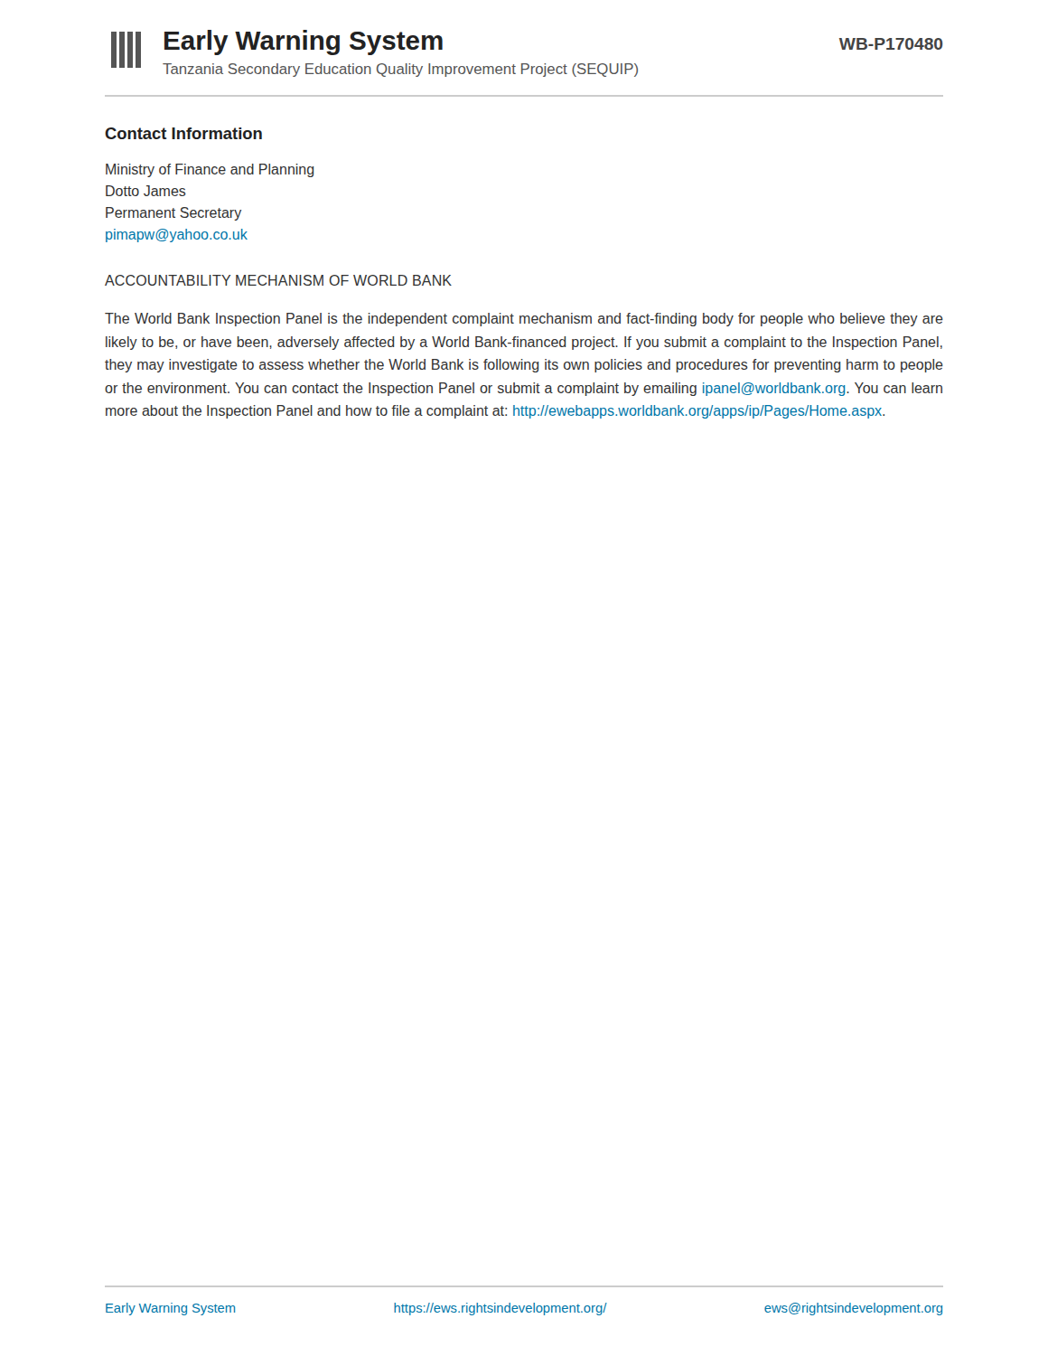Early Warning System
Tanzania Secondary Education Quality Improvement Project (SEQUIP)
WB-P170480
Contact Information
Ministry of Finance and Planning
Dotto James
Permanent Secretary
pimapw@yahoo.co.uk
ACCOUNTABILITY MECHANISM OF WORLD BANK
The World Bank Inspection Panel is the independent complaint mechanism and fact-finding body for people who believe they are likely to be, or have been, adversely affected by a World Bank-financed project. If you submit a complaint to the Inspection Panel, they may investigate to assess whether the World Bank is following its own policies and procedures for preventing harm to people or the environment. You can contact the Inspection Panel or submit a complaint by emailing ipanel@worldbank.org. You can learn more about the Inspection Panel and how to file a complaint at: http://ewebapps.worldbank.org/apps/ip/Pages/Home.aspx.
Early Warning System
https://ews.rightsindevelopment.org/
ews@rightsindevelopment.org